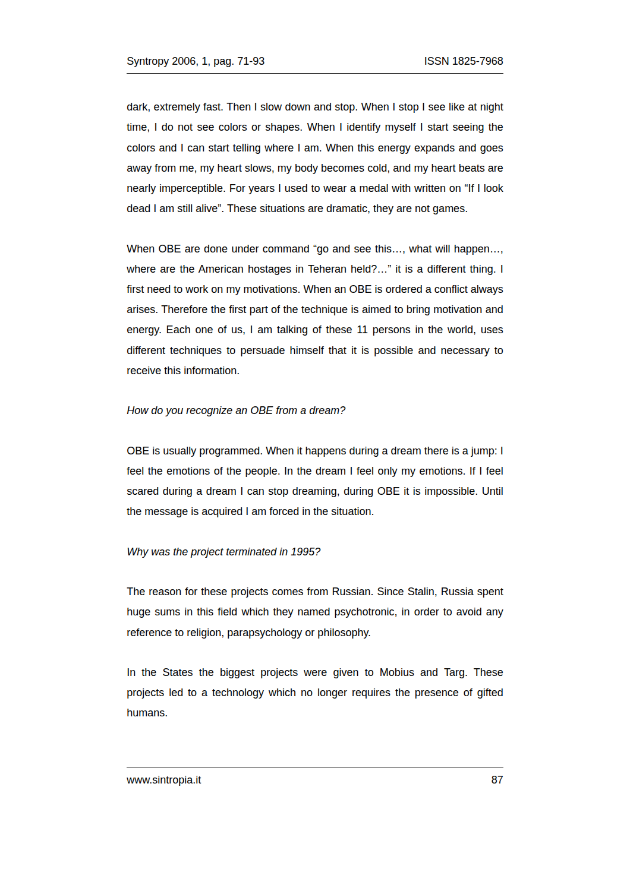Syntropy 2006, 1, pag. 71-93
ISSN 1825-7968
dark, extremely fast. Then I slow down and stop. When I stop I see like at night time, I do not see colors or shapes. When I identify myself I start seeing the colors and I can start telling where I am. When this energy expands and goes away from me, my heart slows, my body becomes cold, and my heart beats are nearly imperceptible. For years I used to wear a medal with written on “If I look dead I am still alive”. These situations are dramatic, they are not games.
When OBE are done under command “go and see this…, what will happen…, where are the American hostages in Teheran held?…” it is a different thing. I first need to work on my motivations. When an OBE is ordered a conflict always arises. Therefore the first part of the technique is aimed to bring motivation and energy. Each one of us, I am talking of these 11 persons in the world, uses different techniques to persuade himself that it is possible and necessary to receive this information.
How do you recognize an OBE from a dream?
OBE is usually programmed. When it happens during a dream there is a jump: I feel the emotions of the people. In the dream I feel only my emotions. If I feel scared during a dream I can stop dreaming, during OBE it is impossible. Until the message is acquired I am forced in the situation.
Why was the project terminated in 1995?
The reason for these projects comes from Russian. Since Stalin, Russia spent huge sums in this field which they named psychotronic, in order to avoid any reference to religion, parapsychology or philosophy.
In the States the biggest projects were given to Mobius and Targ. These projects led to a technology which no longer requires the presence of gifted humans.
www.sintropia.it
87